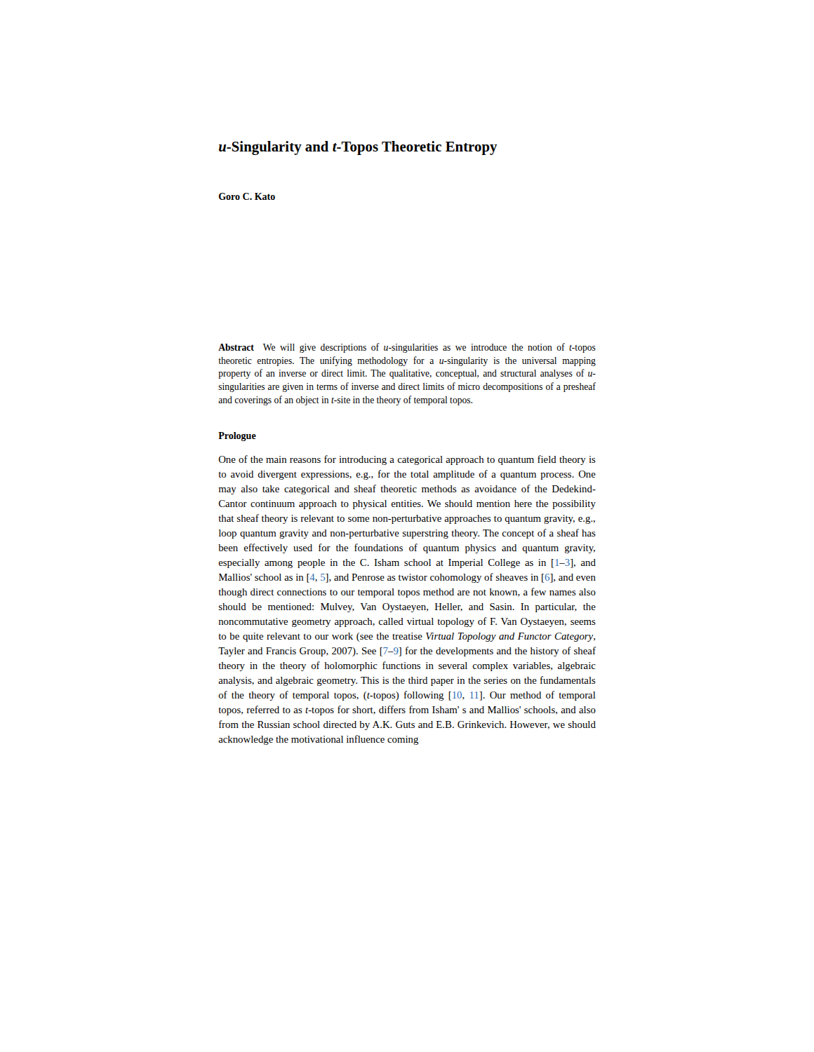u-Singularity and t-Topos Theoretic Entropy
Goro C. Kato
Abstract We will give descriptions of u-singularities as we introduce the notion of t-topos theoretic entropies. The unifying methodology for a u-singularity is the universal mapping property of an inverse or direct limit. The qualitative, conceptual, and structural analyses of u-singularities are given in terms of inverse and direct limits of micro decompositions of a presheaf and coverings of an object in t-site in the theory of temporal topos.
Prologue
One of the main reasons for introducing a categorical approach to quantum field theory is to avoid divergent expressions, e.g., for the total amplitude of a quantum process. One may also take categorical and sheaf theoretic methods as avoidance of the Dedekind-Cantor continuum approach to physical entities. We should mention here the possibility that sheaf theory is relevant to some non-perturbative approaches to quantum gravity, e.g., loop quantum gravity and non-perturbative superstring theory. The concept of a sheaf has been effectively used for the foundations of quantum physics and quantum gravity, especially among people in the C. Isham school at Imperial College as in [1–3], and Mallios' school as in [4, 5], and Penrose as twistor cohomology of sheaves in [6], and even though direct connections to our temporal topos method are not known, a few names also should be mentioned: Mulvey, Van Oystaeyen, Heller, and Sasin. In particular, the noncommutative geometry approach, called virtual topology of F. Van Oystaeyen, seems to be quite relevant to our work (see the treatise Virtual Topology and Functor Category, Tayler and Francis Group, 2007). See [7–9] for the developments and the history of sheaf theory in the theory of holomorphic functions in several complex variables, algebraic analysis, and algebraic geometry. This is the third paper in the series on the fundamentals of the theory of temporal topos, (t-topos) following [10, 11]. Our method of temporal topos, referred to as t-topos for short, differs from Isham' s and Mallios' schools, and also from the Russian school directed by A.K. Guts and E.B. Grinkevich. However, we should acknowledge the motivational influence coming